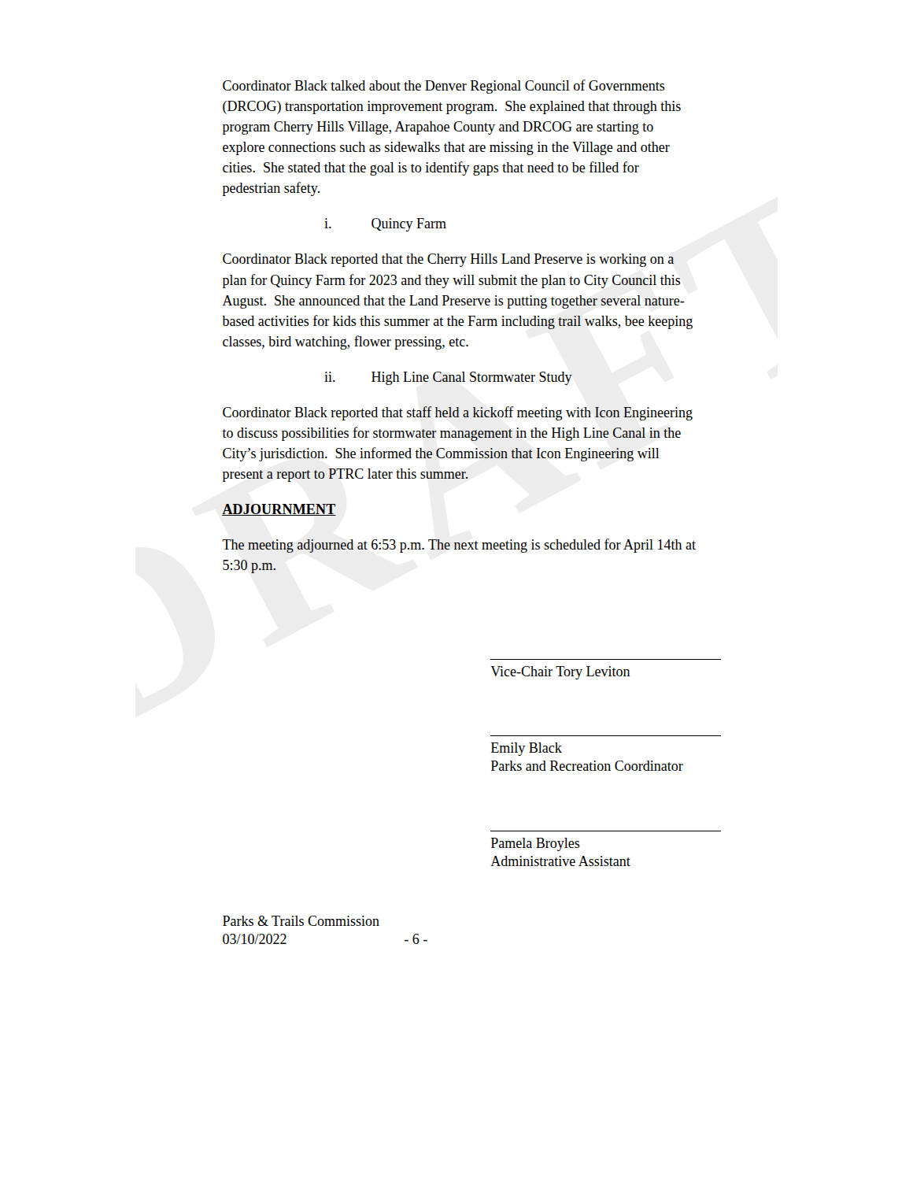DRAFT
Coordinator Black talked about the Denver Regional Council of Governments (DRCOG) transportation improvement program. She explained that through this program Cherry Hills Village, Arapahoe County and DRCOG are starting to explore connections such as sidewalks that are missing in the Village and other cities. She stated that the goal is to identify gaps that need to be filled for pedestrian safety.
i. Quincy Farm
Coordinator Black reported that the Cherry Hills Land Preserve is working on a plan for Quincy Farm for 2023 and they will submit the plan to City Council this August. She announced that the Land Preserve is putting together several nature-based activities for kids this summer at the Farm including trail walks, bee keeping classes, bird watching, flower pressing, etc.
ii. High Line Canal Stormwater Study
Coordinator Black reported that staff held a kickoff meeting with Icon Engineering to discuss possibilities for stormwater management in the High Line Canal in the City’s jurisdiction. She informed the Commission that Icon Engineering will present a report to PTRC later this summer.
ADJOURNMENT
The meeting adjourned at 6:53 p.m. The next meeting is scheduled for April 14th at 5:30 p.m.
Vice-Chair Tory Leviton
Emily Black
Parks and Recreation Coordinator
Pamela Broyles
Administrative Assistant
Parks & Trails Commission
03/10/2022- 6 -